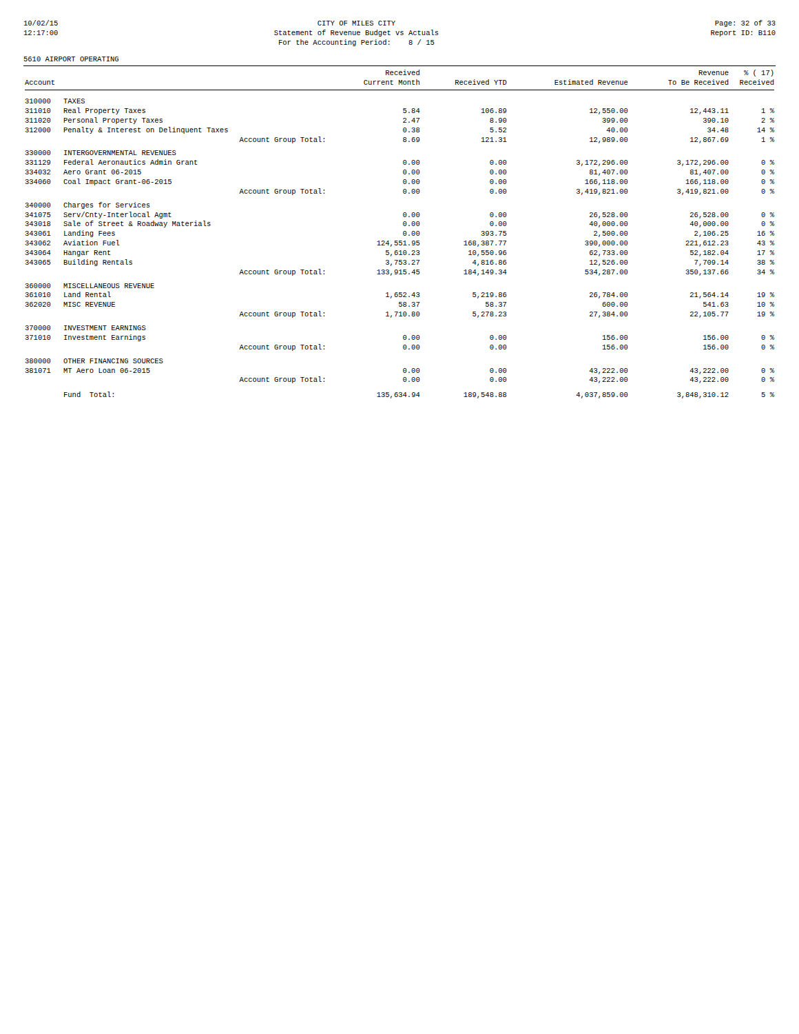| 10/02/15 | CITY OF MILES CITY | Page: 32 of 33 |
| 12:17:00 | Statement of Revenue Budget vs Actuals | Report ID: B110 |
| | For the Accounting Period: 8 / 15 | |
5610 AIRPORT OPERATING
| | Received | | | Revenue | % ( 17) |
| --- | --- | --- | --- | --- | --- |
| Account | Current Month | Received YTD | Estimated Revenue | To Be Received | Received |
| 310000 | TAXES | | | | | |
| 311010 | Real Property Taxes | 5.84 | 106.89 | 12,550.00 | 12,443.11 | 1 % |
| 311020 | Personal Property Taxes | 2.47 | 8.90 | 399.00 | 390.10 | 2 % |
| 312000 | Penalty & Interest on Delinquent Taxes | 0.38 | 5.52 | 40.00 | 34.48 | 14 % |
| | Account Group Total: | 8.69 | 121.31 | 12,989.00 | 12,867.69 | 1 % |
| 330000 | INTERGOVERNMENTAL REVENUES | | | | | |
| 331129 | Federal Aeronautics Admin Grant | 0.00 | 0.00 | 3,172,296.00 | 3,172,296.00 | 0 % |
| 334032 | Aero Grant 06-2015 | 0.00 | 0.00 | 81,407.00 | 81,407.00 | 0 % |
| 334060 | Coal Impact Grant-06-2015 | 0.00 | 0.00 | 166,118.00 | 166,118.00 | 0 % |
| | Account Group Total: | 0.00 | 0.00 | 3,419,821.00 | 3,419,821.00 | 0 % |
| 340000 | Charges for Services | | | | | |
| 341075 | Serv/Cnty-Interlocal Agmt | 0.00 | 0.00 | 26,528.00 | 26,528.00 | 0 % |
| 343018 | Sale of Street & Roadway Materials | 0.00 | 0.00 | 40,000.00 | 40,000.00 | 0 % |
| 343061 | Landing Fees | 0.00 | 393.75 | 2,500.00 | 2,106.25 | 16 % |
| 343062 | Aviation Fuel | 124,551.95 | 168,387.77 | 390,000.00 | 221,612.23 | 43 % |
| 343064 | Hangar Rent | 5,610.23 | 10,550.96 | 62,733.00 | 52,182.04 | 17 % |
| 343065 | Building Rentals | 3,753.27 | 4,816.86 | 12,526.00 | 7,709.14 | 38 % |
| | Account Group Total: | 133,915.45 | 184,149.34 | 534,287.00 | 350,137.66 | 34 % |
| 360000 | MISCELLANEOUS REVENUE | | | | | |
| 361010 | Land Rental | 1,652.43 | 5,219.86 | 26,784.00 | 21,564.14 | 19 % |
| 362020 | MISC REVENUE | 58.37 | 58.37 | 600.00 | 541.63 | 10 % |
| | Account Group Total: | 1,710.80 | 5,278.23 | 27,384.00 | 22,105.77 | 19 % |
| 370000 | INVESTMENT EARNINGS | | | | | |
| 371010 | Investment Earnings | 0.00 | 0.00 | 156.00 | 156.00 | 0 % |
| | Account Group Total: | 0.00 | 0.00 | 156.00 | 156.00 | 0 % |
| 380000 | OTHER FINANCING SOURCES | | | | | |
| 381071 | MT Aero Loan 06-2015 | 0.00 | 0.00 | 43,222.00 | 43,222.00 | 0 % |
| | Account Group Total: | 0.00 | 0.00 | 43,222.00 | 43,222.00 | 0 % |
| | Fund Total: | 135,634.94 | 189,548.88 | 4,037,859.00 | 3,848,310.12 | 5 % |